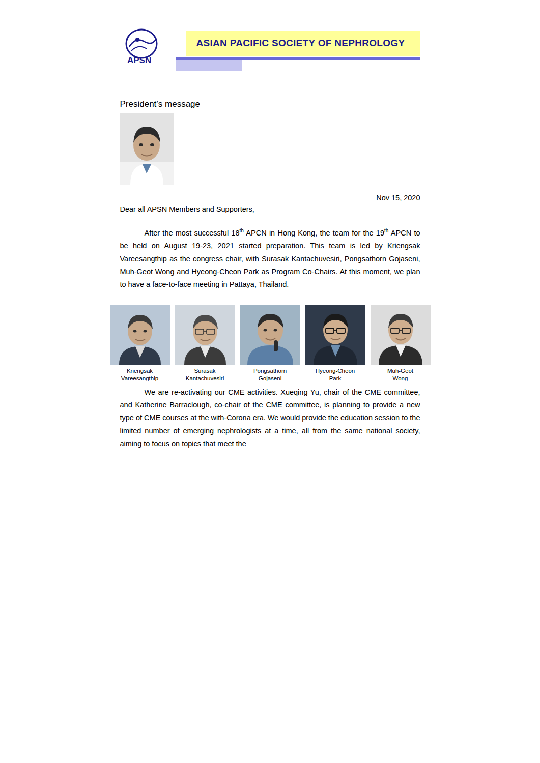APSN
ASIAN PACIFIC SOCIETY OF NEPHROLOGY
President’s message
Nov 15, 2020
Dear all APSN Members and Supporters,
After the most successful 18th APCN in Hong Kong, the team for the 19th APCN to be held on August 19-23, 2021 started preparation. This team is led by Kriengsak Vareesangthip as the congress chair, with Surasak Kantachuvesiri, Pongsathorn Gojaseni, Muh-Geot Wong and Hyeong-Cheon Park as Program Co-Chairs. At this moment, we plan to have a face-to-face meeting in Pattaya, Thailand.
Kriengsak
Vareesangthip
Surasak
Kantachuvesiri
Pongsathorn
Gojaseni
Hyeong-Cheon
Park
Muh-Geot
Wong
We are re-activating our CME activities. Xueqing Yu, chair of the CME committee, and Katherine Barraclough, co-chair of the CME committee, is planning to provide a new type of CME courses at the with-Corona era. We would provide the education session to the limited number of emerging nephrologists at a time, all from the same national society, aiming to focus on topics that meet the